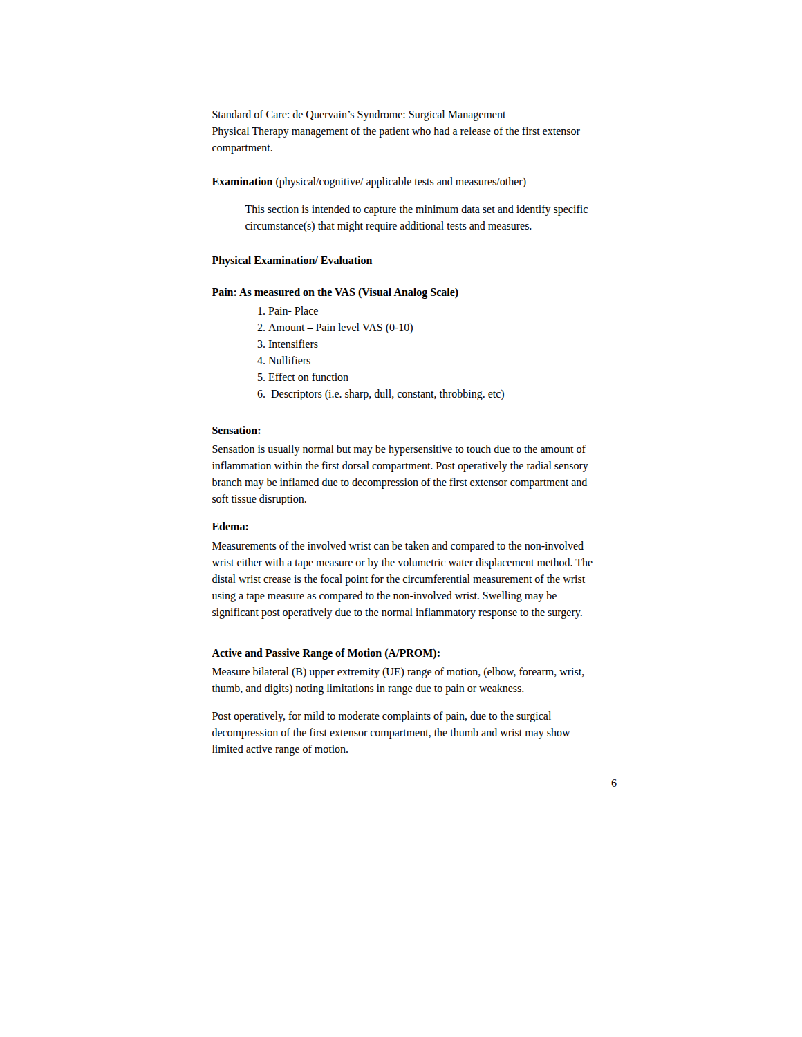Standard of Care: de Quervain’s Syndrome: Surgical Management
Physical Therapy management of the patient who had a release of the first extensor compartment.
Examination (physical/cognitive/ applicable tests and measures/other)
This section is intended to capture the minimum data set and identify specific circumstance(s) that might require additional tests and measures.
Physical Examination/ Evaluation
Pain: As measured on the VAS (Visual Analog Scale)
Pain- Place
Amount – Pain level VAS (0-10)
Intensifiers
Nullifiers
Effect on function
Descriptors (i.e. sharp, dull, constant, throbbing. etc)
Sensation:
Sensation is usually normal but may be hypersensitive to touch due to the amount of inflammation within the first dorsal compartment. Post operatively the radial sensory branch may be inflamed due to decompression of the first extensor compartment and soft tissue disruption.
Edema:
Measurements of the involved wrist can be taken and compared to the non-involved wrist either with a tape measure or by the volumetric water displacement method. The distal wrist crease is the focal point for the circumferential measurement of the wrist using a tape measure as compared to the non-involved wrist. Swelling may be significant post operatively due to the normal inflammatory response to the surgery.
Active and Passive Range of Motion (A/PROM):
Measure bilateral (B) upper extremity (UE) range of motion, (elbow, forearm, wrist, thumb, and digits) noting limitations in range due to pain or weakness.
Post operatively, for mild to moderate complaints of pain, due to the surgical decompression of the first extensor compartment, the thumb and wrist may show limited active range of motion.
6